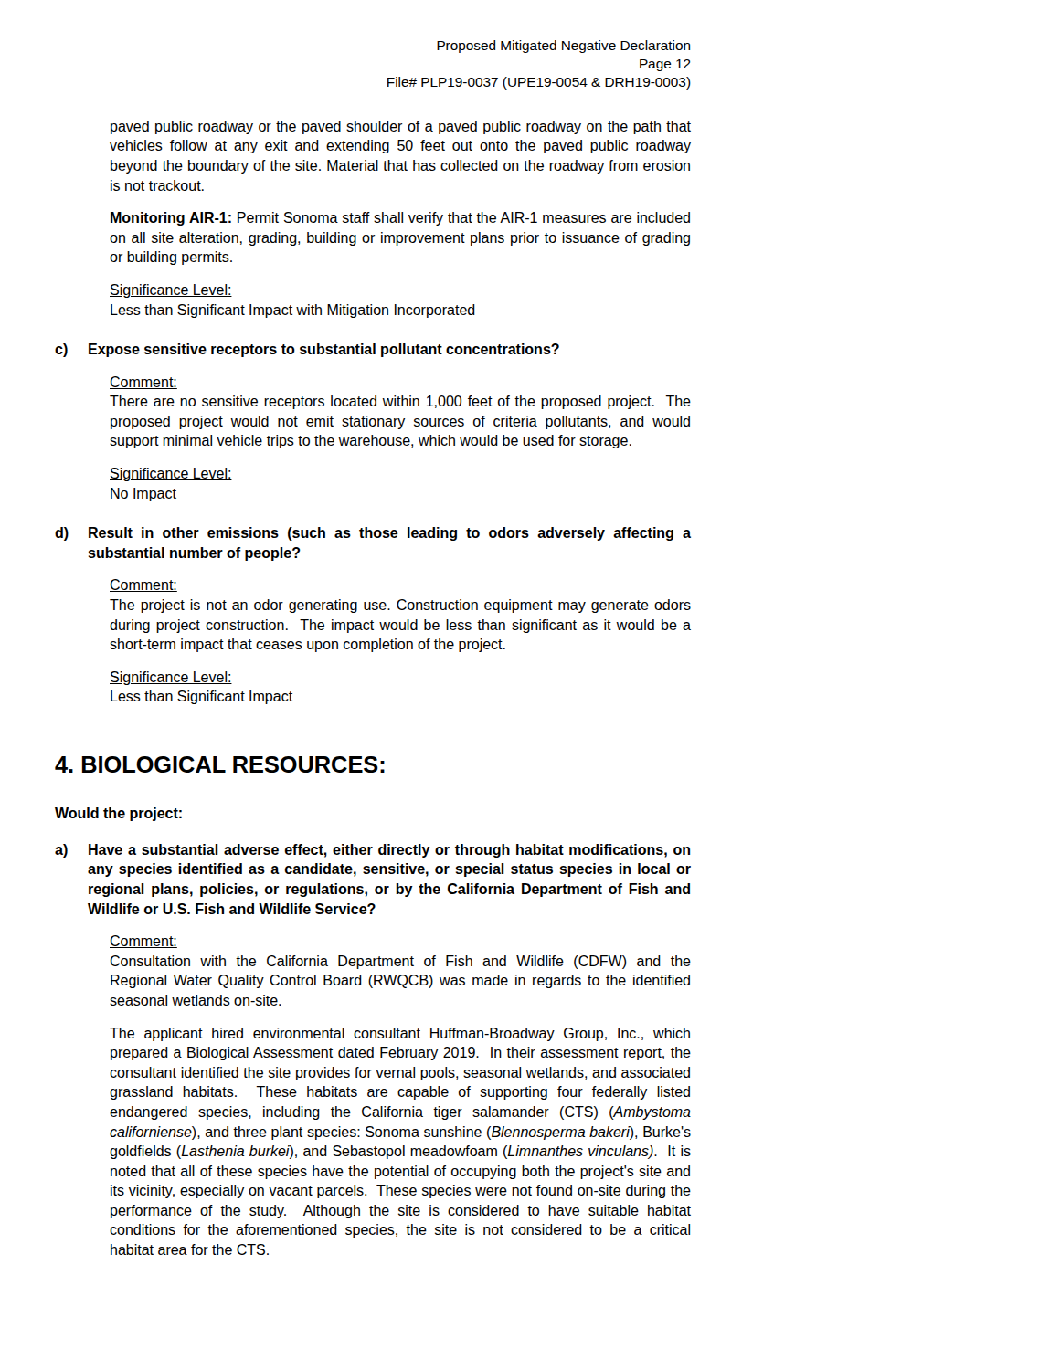Proposed Mitigated Negative Declaration
Page 12
File# PLP19-0037 (UPE19-0054 & DRH19-0003)
paved public roadway or the paved shoulder of a paved public roadway on the path that vehicles follow at any exit and extending 50 feet out onto the paved public roadway beyond the boundary of the site. Material that has collected on the roadway from erosion is not trackout.
Monitoring AIR-1: Permit Sonoma staff shall verify that the AIR-1 measures are included on all site alteration, grading, building or improvement plans prior to issuance of grading or building permits.
Significance Level:
Less than Significant Impact with Mitigation Incorporated
c)
Expose sensitive receptors to substantial pollutant concentrations?
Comment:
There are no sensitive receptors located within 1,000 feet of the proposed project. The proposed project would not emit stationary sources of criteria pollutants, and would support minimal vehicle trips to the warehouse, which would be used for storage.
Significance Level:
No Impact
d)
Result in other emissions (such as those leading to odors adversely affecting a substantial number of people?
Comment:
The project is not an odor generating use. Construction equipment may generate odors during project construction. The impact would be less than significant as it would be a short-term impact that ceases upon completion of the project.
Significance Level:
Less than Significant Impact
4. BIOLOGICAL RESOURCES:
Would the project:
a)
Have a substantial adverse effect, either directly or through habitat modifications, on any species identified as a candidate, sensitive, or special status species in local or regional plans, policies, or regulations, or by the California Department of Fish and Wildlife or U.S. Fish and Wildlife Service?
Comment:
Consultation with the California Department of Fish and Wildlife (CDFW) and the Regional Water Quality Control Board (RWQCB) was made in regards to the identified seasonal wetlands on-site.
The applicant hired environmental consultant Huffman-Broadway Group, Inc., which prepared a Biological Assessment dated February 2019. In their assessment report, the consultant identified the site provides for vernal pools, seasonal wetlands, and associated grassland habitats. These habitats are capable of supporting four federally listed endangered species, including the California tiger salamander (CTS) (Ambystoma californiense), and three plant species: Sonoma sunshine (Blennosperma bakeri), Burke's goldfields (Lasthenia burkei), and Sebastopol meadowfoam (Limnanthes vinculans). It is noted that all of these species have the potential of occupying both the project's site and its vicinity, especially on vacant parcels. These species were not found on-site during the performance of the study. Although the site is considered to have suitable habitat conditions for the aforementioned species, the site is not considered to be a critical habitat area for the CTS.